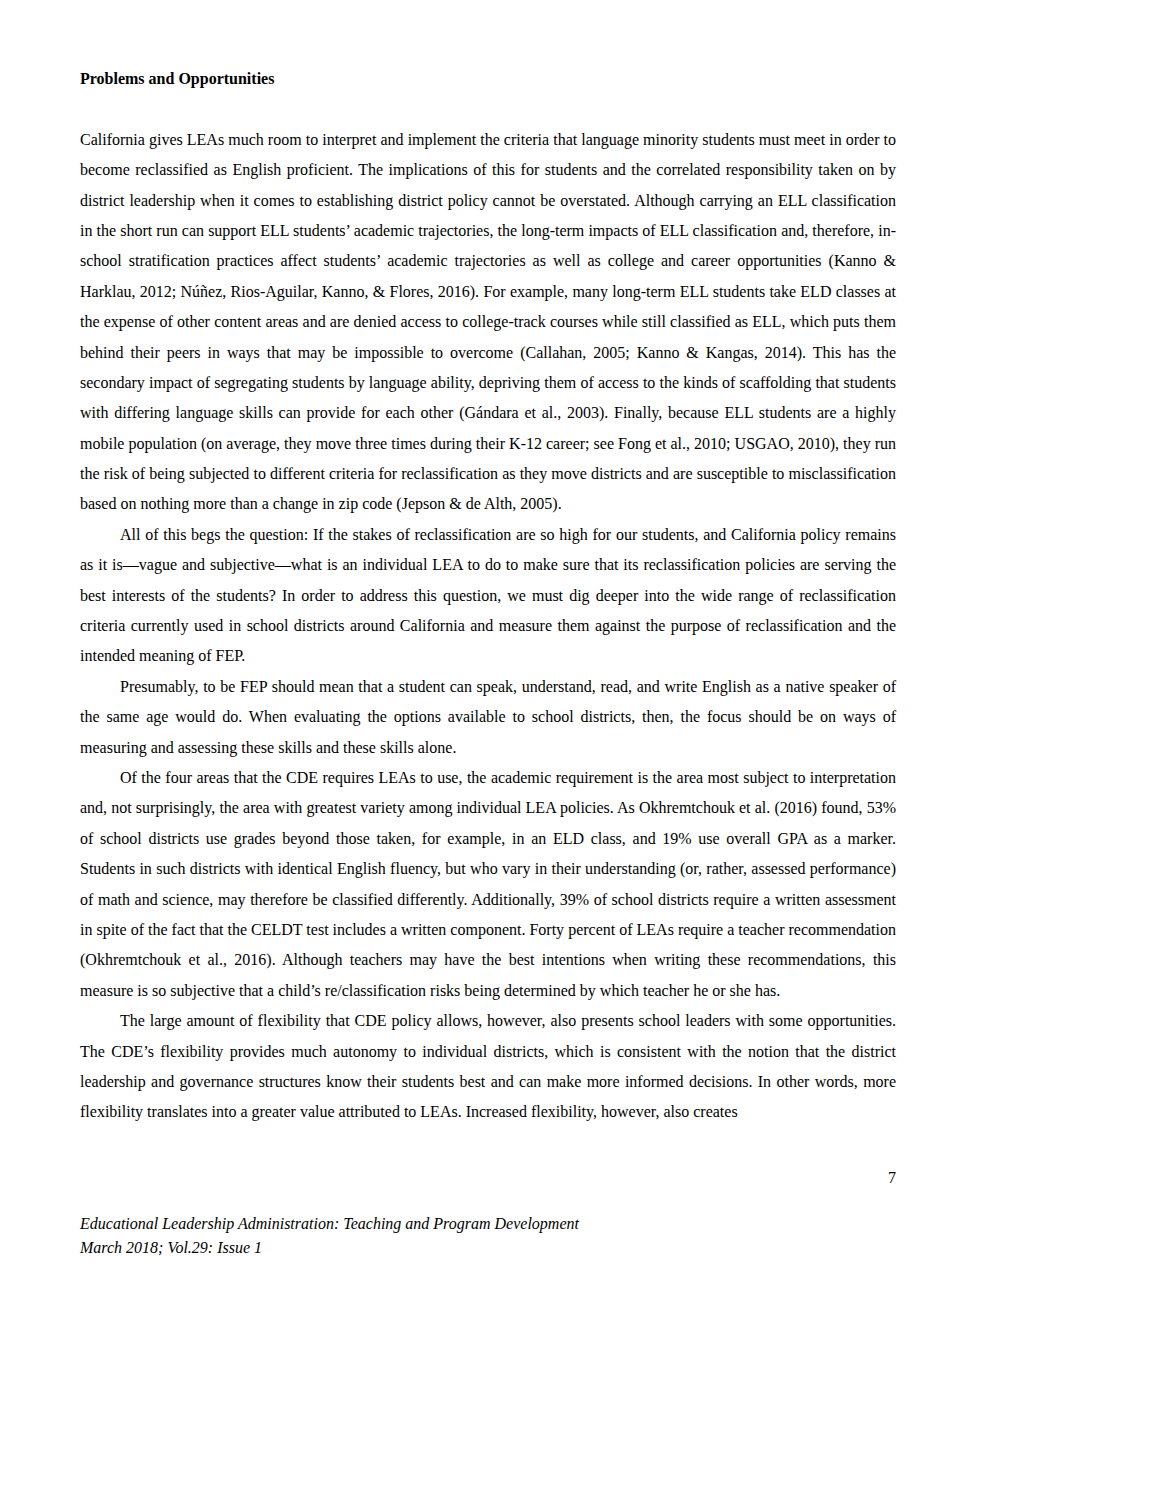Problems and Opportunities
California gives LEAs much room to interpret and implement the criteria that language minority students must meet in order to become reclassified as English proficient. The implications of this for students and the correlated responsibility taken on by district leadership when it comes to establishing district policy cannot be overstated. Although carrying an ELL classification in the short run can support ELL students’ academic trajectories, the long-term impacts of ELL classification and, therefore, in-school stratification practices affect students’ academic trajectories as well as college and career opportunities (Kanno & Harklau, 2012; Núñez, Rios-Aguilar, Kanno, & Flores, 2016). For example, many long-term ELL students take ELD classes at the expense of other content areas and are denied access to college-track courses while still classified as ELL, which puts them behind their peers in ways that may be impossible to overcome (Callahan, 2005; Kanno & Kangas, 2014). This has the secondary impact of segregating students by language ability, depriving them of access to the kinds of scaffolding that students with differing language skills can provide for each other (Gándara et al., 2003). Finally, because ELL students are a highly mobile population (on average, they move three times during their K-12 career; see Fong et al., 2010; USGAO, 2010), they run the risk of being subjected to different criteria for reclassification as they move districts and are susceptible to misclassification based on nothing more than a change in zip code (Jepson & de Alth, 2005).
All of this begs the question: If the stakes of reclassification are so high for our students, and California policy remains as it is—vague and subjective—what is an individual LEA to do to make sure that its reclassification policies are serving the best interests of the students? In order to address this question, we must dig deeper into the wide range of reclassification criteria currently used in school districts around California and measure them against the purpose of reclassification and the intended meaning of FEP.
Presumably, to be FEP should mean that a student can speak, understand, read, and write English as a native speaker of the same age would do. When evaluating the options available to school districts, then, the focus should be on ways of measuring and assessing these skills and these skills alone.
Of the four areas that the CDE requires LEAs to use, the academic requirement is the area most subject to interpretation and, not surprisingly, the area with greatest variety among individual LEA policies. As Okhremtchouk et al. (2016) found, 53% of school districts use grades beyond those taken, for example, in an ELD class, and 19% use overall GPA as a marker. Students in such districts with identical English fluency, but who vary in their understanding (or, rather, assessed performance) of math and science, may therefore be classified differently. Additionally, 39% of school districts require a written assessment in spite of the fact that the CELDT test includes a written component. Forty percent of LEAs require a teacher recommendation (Okhremtchouk et al., 2016). Although teachers may have the best intentions when writing these recommendations, this measure is so subjective that a child’s re/classification risks being determined by which teacher he or she has.
The large amount of flexibility that CDE policy allows, however, also presents school leaders with some opportunities. The CDE’s flexibility provides much autonomy to individual districts, which is consistent with the notion that the district leadership and governance structures know their students best and can make more informed decisions. In other words, more flexibility translates into a greater value attributed to LEAs. Increased flexibility, however, also creates
7
Educational Leadership Administration: Teaching and Program Development
March 2018; Vol.29: Issue 1